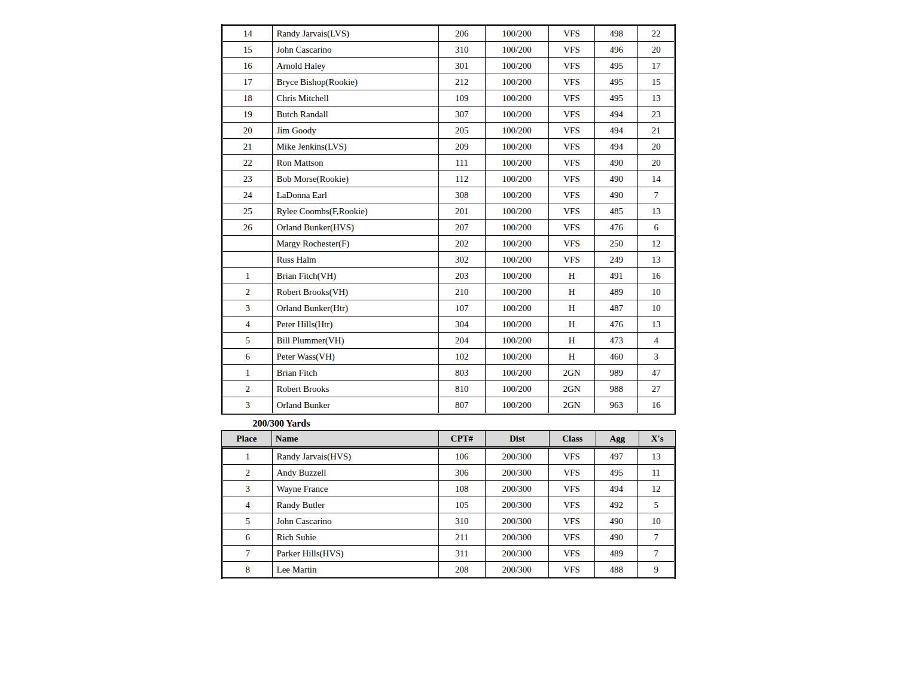| 14 | Randy Jarvais(LVS) | 206 | 100/200 | VFS | 498 | 22 |
| 15 | John Cascarino | 310 | 100/200 | VFS | 496 | 20 |
| 16 | Arnold Haley | 301 | 100/200 | VFS | 495 | 17 |
| 17 | Bryce Bishop(Rookie) | 212 | 100/200 | VFS | 495 | 15 |
| 18 | Chris Mitchell | 109 | 100/200 | VFS | 495 | 13 |
| 19 | Butch Randall | 307 | 100/200 | VFS | 494 | 23 |
| 20 | Jim Goody | 205 | 100/200 | VFS | 494 | 21 |
| 21 | Mike Jenkins(LVS) | 209 | 100/200 | VFS | 494 | 20 |
| 22 | Ron Mattson | 111 | 100/200 | VFS | 490 | 20 |
| 23 | Bob Morse(Rookie) | 112 | 100/200 | VFS | 490 | 14 |
| 24 | LaDonna Earl | 308 | 100/200 | VFS | 490 | 7 |
| 25 | Rylee Coombs(F,Rookie) | 201 | 100/200 | VFS | 485 | 13 |
| 26 | Orland Bunker(HVS) | 207 | 100/200 | VFS | 476 | 6 |
| | Margy Rochester(F) | 202 | 100/200 | VFS | 250 | 12 |
| | Russ Halm | 302 | 100/200 | VFS | 249 | 13 |
| 1 | Brian Fitch(VH) | 203 | 100/200 | H | 491 | 16 |
| 2 | Robert Brooks(VH) | 210 | 100/200 | H | 489 | 10 |
| 3 | Orland Bunker(Htr) | 107 | 100/200 | H | 487 | 10 |
| 4 | Peter Hills(Htr) | 304 | 100/200 | H | 476 | 13 |
| 5 | Bill Plummer(VH) | 204 | 100/200 | H | 473 | 4 |
| 6 | Peter Wass(VH) | 102 | 100/200 | H | 460 | 3 |
| 1 | Brian Fitch | 803 | 100/200 | 2GN | 989 | 47 |
| 2 | Robert Brooks | 810 | 100/200 | 2GN | 988 | 27 |
| 3 | Orland Bunker | 807 | 100/200 | 2GN | 963 | 16 |
200/300 Yards
| Place | Name | CPT# | Dist | Class | Agg | X's |
| 1 | Randy Jarvais(HVS) | 106 | 200/300 | VFS | 497 | 13 |
| 2 | Andy Buzzell | 306 | 200/300 | VFS | 495 | 11 |
| 3 | Wayne France | 108 | 200/300 | VFS | 494 | 12 |
| 4 | Randy Butler | 105 | 200/300 | VFS | 492 | 5 |
| 5 | John Cascarino | 310 | 200/300 | VFS | 490 | 10 |
| 6 | Rich Suhie | 211 | 200/300 | VFS | 490 | 7 |
| 7 | Parker Hills(HVS) | 311 | 200/300 | VFS | 489 | 7 |
| 8 | Lee Martin | 208 | 200/300 | VFS | 488 | 9 |